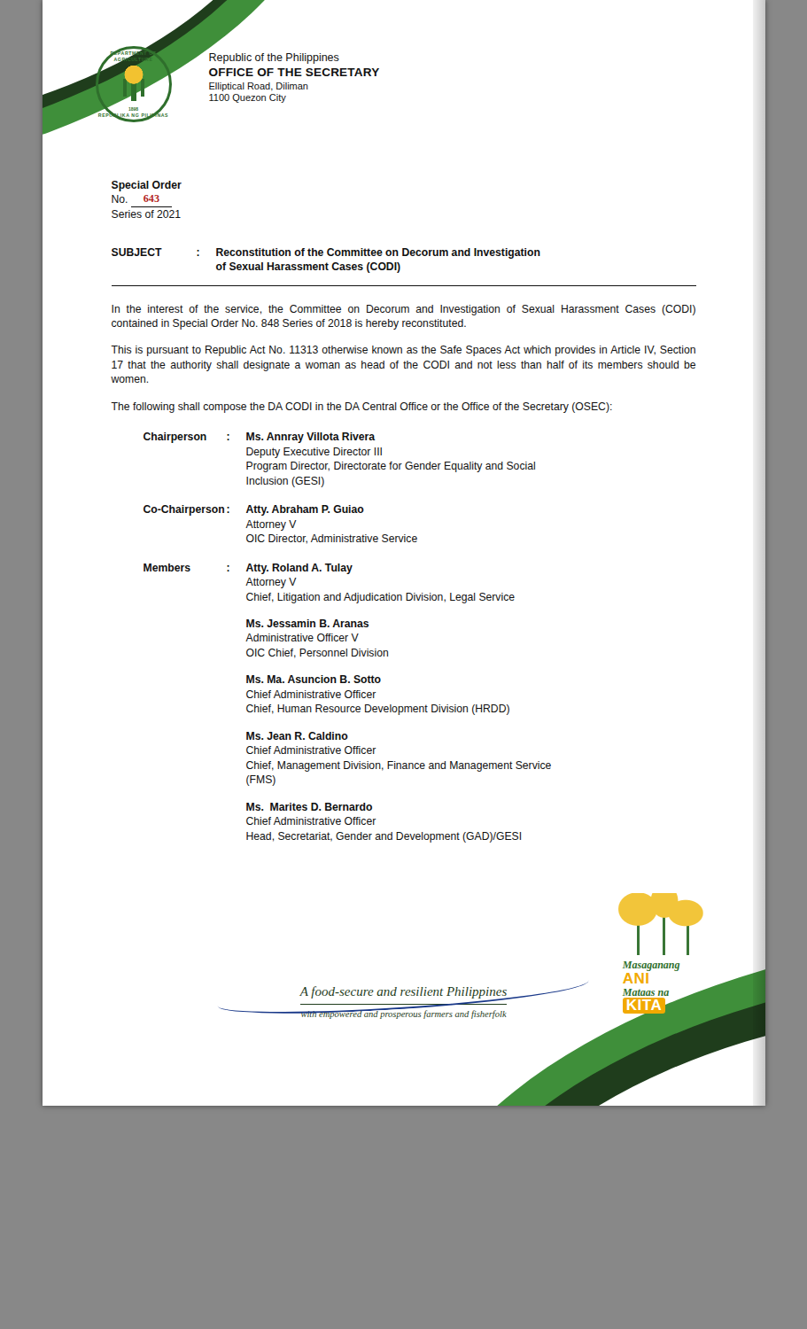DEPARTMENT OF AGRICULTURE
1898
REPUBLIKA NG PILIPINAS
Republic of the Philippines
OFFICE OF THE SECRETARY
Elliptical Road, Diliman
1100 Quezon City
Special Order
No. 643
Series of 2021
SUBJECT
:
Reconstitution of the Committee on Decorum and Investigation
of Sexual Harassment Cases (CODI)
In the interest of the service, the Committee on Decorum and Investigation of Sexual Harassment Cases (CODI) contained in Special Order No. 848 Series of 2018 is hereby reconstituted.
This is pursuant to Republic Act No. 11313 otherwise known as the Safe Spaces Act which provides in Article IV, Section 17 that the authority shall designate a woman as head of the CODI and not less than half of its members should be women.
The following shall compose the DA CODI in the DA Central Office or the Office of the Secretary (OSEC):
Chairperson
:
Ms. Annray Villota Rivera
Deputy Executive Director III
Program Director, Directorate for Gender Equality and Social
Inclusion (GESI)
Co-Chairperson
:
Atty. Abraham P. Guiao
Attorney V
OIC Director, Administrative Service
Members
:
Atty. Roland A. Tulay
Attorney V
Chief, Litigation and Adjudication Division, Legal Service
Ms. Jessamin B. Aranas
Administrative Officer V
OIC Chief, Personnel Division
Ms. Ma. Asuncion B. Sotto
Chief Administrative Officer
Chief, Human Resource Development Division (HRDD)
Ms. Jean R. Caldino
Chief Administrative Officer
Chief, Management Division, Finance and Management Service
(FMS)
Ms. Marites D. Bernardo
Chief Administrative Officer
Head, Secretariat, Gender and Development (GAD)/GESI
A food-secure and resilient Philippines with empowered and prosperous farmers and fisherfolk
Masaganang
ANI
Mataas na
KITA